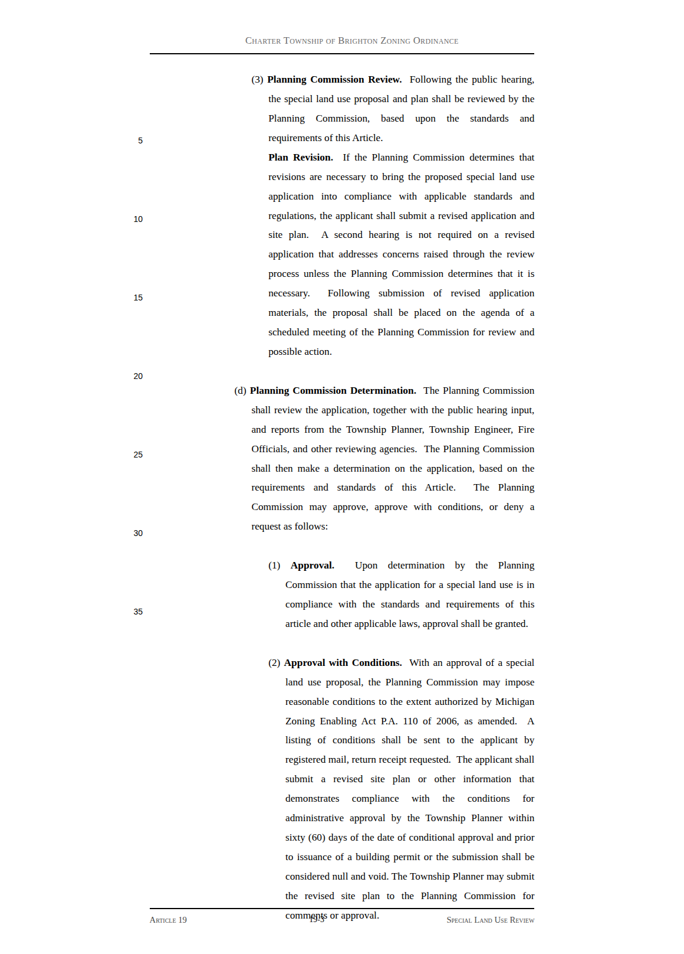Charter Township of Brighton Zoning Ordinance
1
2
3
4
5
6
7
8
9
10
11
12
13
14
15
16
17
18
19
20
21
22
23
24
25
26
27
28
29
30
31
32
33
34
35
36
37
(3) Planning Commission Review. Following the public hearing, the special land use proposal and plan shall be reviewed by the Planning Commission, based upon the standards and requirements of this Article.
Plan Revision. If the Planning Commission determines that revisions are necessary to bring the proposed special land use application into compliance with applicable standards and regulations, the applicant shall submit a revised application and site plan. A second hearing is not required on a revised application that addresses concerns raised through the review process unless the Planning Commission determines that it is necessary. Following submission of revised application materials, the proposal shall be placed on the agenda of a scheduled meeting of the Planning Commission for review and possible action.
(d) Planning Commission Determination. The Planning Commission shall review the application, together with the public hearing input, and reports from the Township Planner, Township Engineer, Fire Officials, and other reviewing agencies. The Planning Commission shall then make a determination on the application, based on the requirements and standards of this Article. The Planning Commission may approve, approve with conditions, or deny a request as follows:
(1) Approval. Upon determination by the Planning Commission that the application for a special land use is in compliance with the standards and requirements of this article and other applicable laws, approval shall be granted.
(2) Approval with Conditions. With an approval of a special land use proposal, the Planning Commission may impose reasonable conditions to the extent authorized by Michigan Zoning Enabling Act P.A. 110 of 2006, as amended. A listing of conditions shall be sent to the applicant by registered mail, return receipt requested. The applicant shall submit a revised site plan or other information that demonstrates compliance with the conditions for administrative approval by the Township Planner within sixty (60) days of the date of conditional approval and prior to issuance of a building permit or the submission shall be considered null and void. The Township Planner may submit the revised site plan to the Planning Commission for comments or approval.
Article 19 19-3 Special Land Use Review